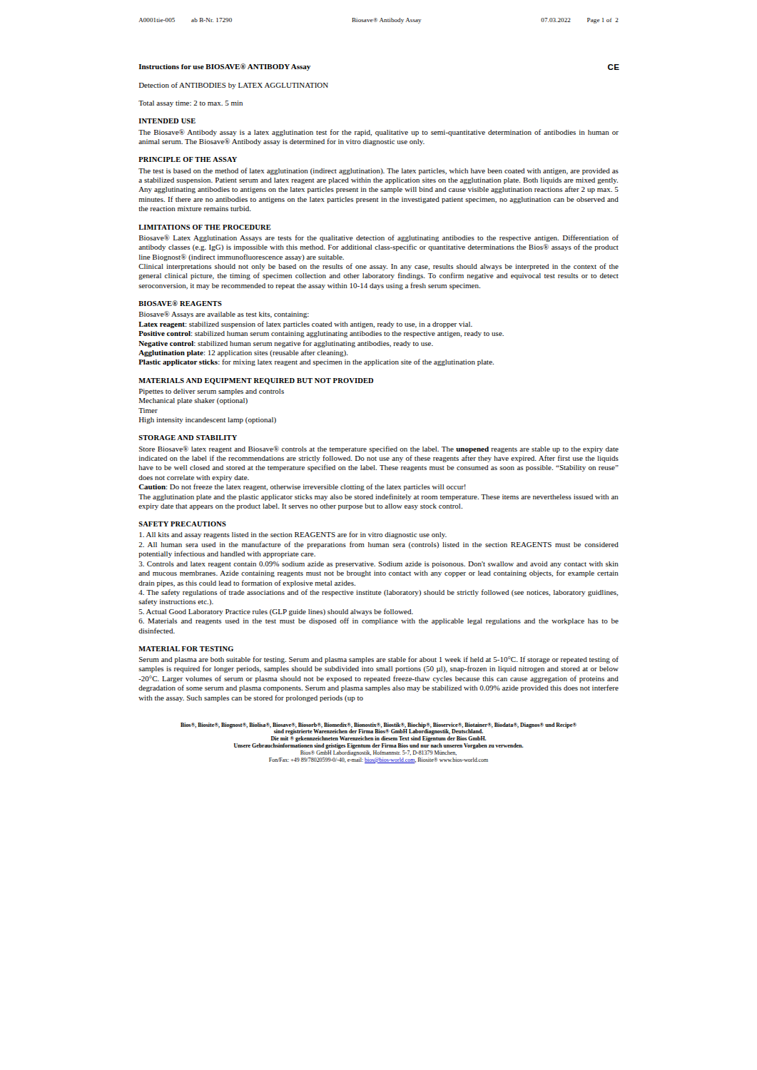A0001tie-005 ab B-Nr. 17290 Biosave® Antibody Assay 07.03.2022 Page 1 of 2
Instructions for use BIOSAVE® ANTIBODY Assay
C E
Detection of ANTIBODIES by LATEX AGGLUTINATION
Total assay time: 2 to max. 5 min
INTENDED USE
The Biosave® Antibody assay is a latex agglutination test for the rapid, qualitative up to semi-quantitative determination of antibodies in human or animal serum. The Biosave® Antibody assay is determined for in vitro diagnostic use only.
PRINCIPLE OF THE ASSAY
The test is based on the method of latex agglutination (indirect agglutination). The latex particles, which have been coated with antigen, are provided as a stabilized suspension. Patient serum and latex reagent are placed within the application sites on the agglutination plate. Both liquids are mixed gently. Any agglutinating antibodies to antigens on the latex particles present in the sample will bind and cause visible agglutination reactions after 2 up max. 5 minutes. If there are no antibodies to antigens on the latex particles present in the investigated patient specimen, no agglutination can be observed and the reaction mixture remains turbid.
LIMITATIONS OF THE PROCEDURE
Biosave® Latex Agglutination Assays are tests for the qualitative detection of agglutinating antibodies to the respective antigen. Differentiation of antibody classes (e.g. IgG) is impossible with this method. For additional class-specific or quantitative determinations the Bios® assays of the product line Biognost® (indirect immunofluorescence assay) are suitable.
Clinical interpretations should not only be based on the results of one assay. In any case, results should always be interpreted in the context of the general clinical picture, the timing of specimen collection and other laboratory findings. To confirm negative and equivocal test results or to detect seroconversion, it may be recommended to repeat the assay within 10-14 days using a fresh serum specimen.
BIOSAVE® REAGENTS
Biosave® Assays are available as test kits, containing:
Latex reagent: stabilized suspension of latex particles coated with antigen, ready to use, in a dropper vial.
Positive control: stabilized human serum containing agglutinating antibodies to the respective antigen, ready to use.
Negative control: stabilized human serum negative for agglutinating antibodies, ready to use.
Agglutination plate: 12 application sites (reusable after cleaning).
Plastic applicator sticks: for mixing latex reagent and specimen in the application site of the agglutination plate.
MATERIALS AND EQUIPMENT REQUIRED BUT NOT PROVIDED
Pipettes to deliver serum samples and controls
Mechanical plate shaker (optional)
Timer
High intensity incandescent lamp (optional)
STORAGE AND STABILITY
Store Biosave® latex reagent and Biosave® controls at the temperature specified on the label. The unopened reagents are stable up to the expiry date indicated on the label if the recommendations are strictly followed. Do not use any of these reagents after they have expired. After first use the liquids have to be well closed and stored at the temperature specified on the label. These reagents must be consumed as soon as possible. “Stability on reuse” does not correlate with expiry date.
Caution: Do not freeze the latex reagent, otherwise irreversible clotting of the latex particles will occur!
The agglutination plate and the plastic applicator sticks may also be stored indefinitely at room temperature. These items are nevertheless issued with an expiry date that appears on the product label. It serves no other purpose but to allow easy stock control.
SAFETY PRECAUTIONS
1. All kits and assay reagents listed in the section REAGENTS are for in vitro diagnostic use only.
2. All human sera used in the manufacture of the preparations from human sera (controls) listed in the section REAGENTS must be considered potentially infectious and handled with appropriate care.
3. Controls and latex reagent contain 0.09% sodium azide as preservative. Sodium azide is poisonous. Don't swallow and avoid any contact with skin and mucous membranes. Azide containing reagents must not be brought into contact with any copper or lead containing objects, for example certain drain pipes, as this could lead to formation of explosive metal azides.
4. The safety regulations of trade associations and of the respective institute (laboratory) should be strictly followed (see notices, laboratory guidlines, safety instructions etc.).
5. Actual Good Laboratory Practice rules (GLP guide lines) should always be followed.
6. Materials and reagents used in the test must be disposed off in compliance with the applicable legal regulations and the workplace has to be disinfected.
MATERIAL FOR TESTING
Serum and plasma are both suitable for testing. Serum and plasma samples are stable for about 1 week if held at 5-10°C. If storage or repeated testing of samples is required for longer periods, samples should be subdivided into small portions (50 µl), snap-frozen in liquid nitrogen and stored at or below -20°C. Larger volumes of serum or plasma should not be exposed to repeated freeze-thaw cycles because this can cause aggregation of proteins and degradation of some serum and plasma components. Serum and plasma samples also may be stabilized with 0.09% azide provided this does not interfere with the assay. Such samples can be stored for prolonged periods (up to
Bios®, Biosite®, Biognost®, Biolisa®, Biosave®, Biosorb®, Biomedix®, Bionostix®, Biostik®, Biochip®, Bioservice®, Biotainer®, Biodata®, Diagnos® und Recipe®
sind registrierte Warenzeichen der Firma Bios® GmbH Labordiagnostik, Deutschland.
Die mit ® gekennzeichneten Warenzeichen in diesem Text sind Eigentum der Bios GmbH.
Unsere Gebrauchsinformationen sind geistiges Eigentum der Firma Bios und nur nach unseren Vorgaben zu verwenden.
Bios® GmbH Labordiagnostik, Hofmannstr. 5-7, D-81379 München,
Fon/Fax: +49 89/78020599-0/-40, e-mail: bios@bios-world.com, Biosite® www.bios-world.com